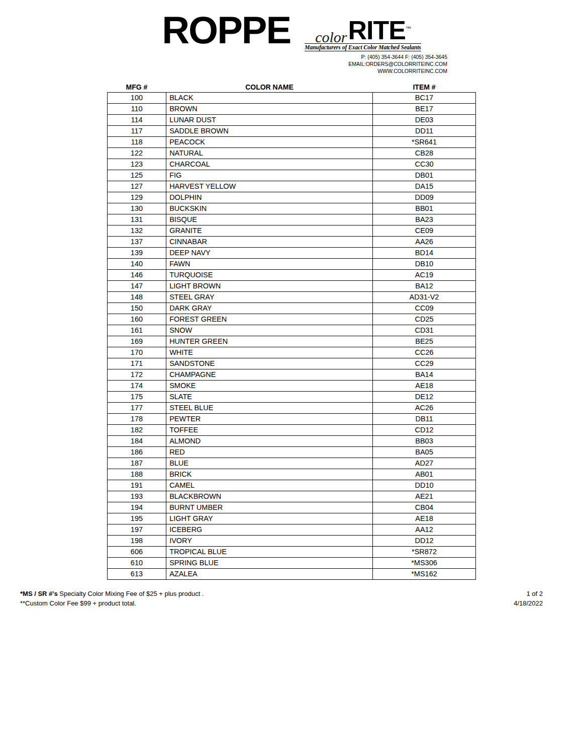ROPPE
color RITE™
Manufacturers of Exact Color Matched Sealants
P: (405) 354-3644 F: (405) 354-3645
EMAIL:ORDERS@COLORRITEINC.COM
WWW.COLORRITEINC.COM
| MFG # | COLOR NAME | ITEM # |
| --- | --- | --- |
| 100 | BLACK | BC17 |
| 110 | BROWN | BE17 |
| 114 | LUNAR DUST | DE03 |
| 117 | SADDLE BROWN | DD11 |
| 118 | PEACOCK | *SR641 |
| 122 | NATURAL | CB28 |
| 123 | CHARCOAL | CC30 |
| 125 | FIG | DB01 |
| 127 | HARVEST YELLOW | DA15 |
| 129 | DOLPHIN | DD09 |
| 130 | BUCKSKIN | BB01 |
| 131 | BISQUE | BA23 |
| 132 | GRANITE | CE09 |
| 137 | CINNABAR | AA26 |
| 139 | DEEP NAVY | BD14 |
| 140 | FAWN | DB10 |
| 146 | TURQUOISE | AC19 |
| 147 | LIGHT BROWN | BA12 |
| 148 | STEEL GRAY | AD31-V2 |
| 150 | DARK GRAY | CC09 |
| 160 | FOREST GREEN | CD25 |
| 161 | SNOW | CD31 |
| 169 | HUNTER GREEN | BE25 |
| 170 | WHITE | CC26 |
| 171 | SANDSTONE | CC29 |
| 172 | CHAMPAGNE | BA14 |
| 174 | SMOKE | AE18 |
| 175 | SLATE | DE12 |
| 177 | STEEL BLUE | AC26 |
| 178 | PEWTER | DB11 |
| 182 | TOFFEE | CD12 |
| 184 | ALMOND | BB03 |
| 186 | RED | BA05 |
| 187 | BLUE | AD27 |
| 188 | BRICK | AB01 |
| 191 | CAMEL | DD10 |
| 193 | BLACKBROWN | AE21 |
| 194 | BURNT UMBER | CB04 |
| 195 | LIGHT GRAY | AE18 |
| 197 | ICEBERG | AA12 |
| 198 | IVORY | DD12 |
| 606 | TROPICAL BLUE | *SR872 |
| 610 | SPRING BLUE | *MS306 |
| 613 | AZALEA | *MS162 |
*MS / SR #'s Specialty Color Mixing Fee of $25 + plus product .
**Custom Color Fee $99 + product total.
1 of 2
4/18/2022